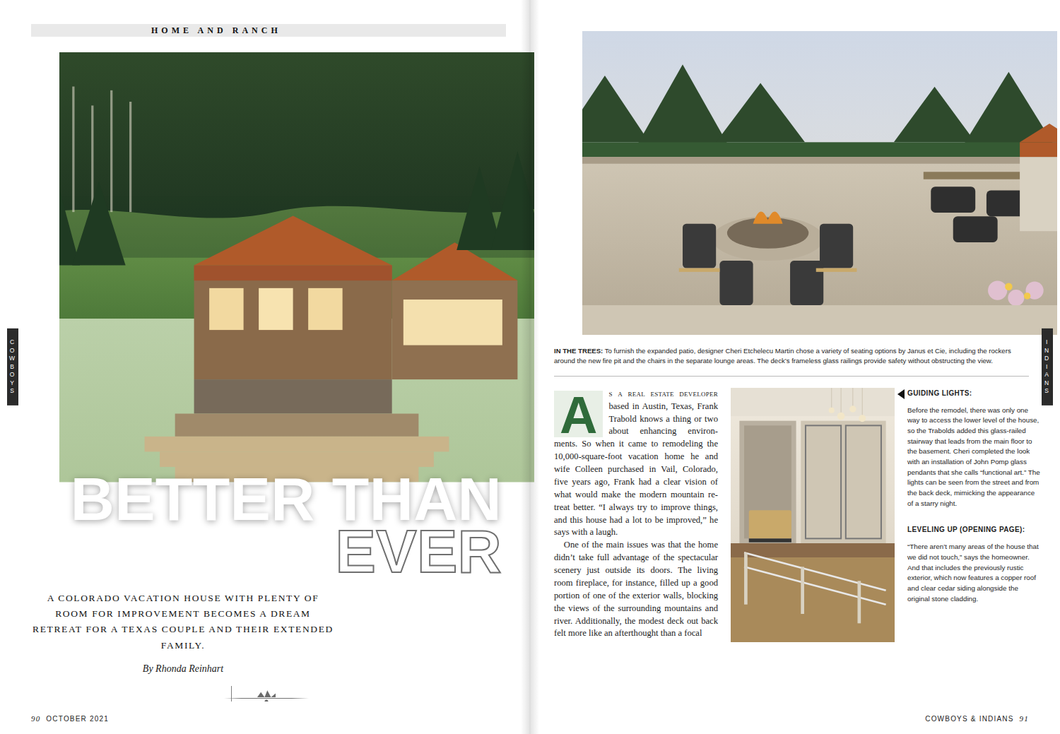COWBOYS
Home and Ranch
BETTER THAN EVER
A Colorado vacation house with plenty of room for improvement becomes a dream retreat for a Texas couple and their extended family.
By Rhonda Reinhart
90 OCTOBER 2021
INDIANS
IN THE TREES: To furnish the expanded patio, designer Cheri Etchelecu Martin chose a variety of seating options by Janus et Cie, including the rockers around the new fire pit and the chairs in the separate lounge areas. The deck’s frameless glass railings provide safety without obstructing the view.
As a real estate developer based in Austin, Texas, Frank Trabold knows a thing or two about enhancing environments. So when it came to remodeling the 10,000-square-foot vacation home he and wife Colleen purchased in Vail, Colorado, five years ago, Frank had a clear vision of what would make the modern mountain retreat better. “I always try to improve things, and this house had a lot to be improved,” he says with a laugh.
One of the main issues was that the home didn’t take full advantage of the spectacular scenery just outside its doors. The living room fireplace, for instance, filled up a good portion of one of the exterior walls, blocking the views of the surrounding mountains and river. Additionally, the modest deck out back felt more like an afterthought than a focal
Guiding Lights:
Before the remodel, there was only one way to access the lower level of the house, so the Trabolds added this glass-railed stairway that leads from the main floor to the basement. Cheri completed the look with an installation of John Pomp glass pendants that she calls “functional art.” The lights can be seen from the street and from the back deck, mimicking the appearance of a starry night.
Leveling Up (Opening Page):
“There aren’t many areas of the house that we did not touch,” says the homeowner. And that includes the previously rustic exterior, which now features a copper roof and clear cedar siding alongside the original stone cladding.
COWBOYS & INDIANS 91